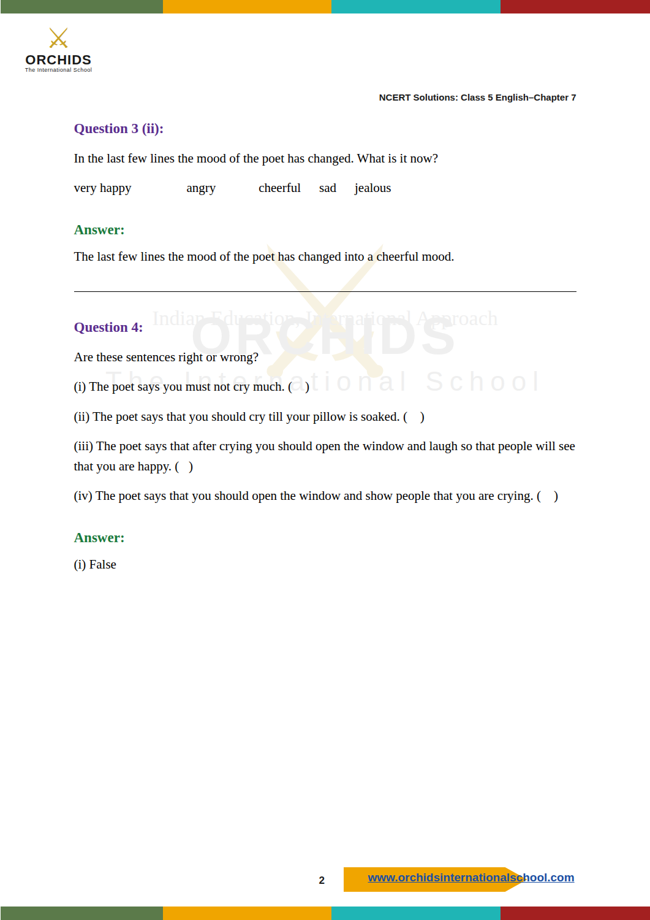⚔
ORCHIDS
The International School
NCERT Solutions: Class 5 English–Chapter 7
⚔
Indian Education, International Approach
ORCHIDS
The International School
Question 3 (ii):
In the last few lines the mood of the poet has changed. What is it now?
very happy angry cheerful sad jealous
Answer:
The last few lines the mood of the poet has changed into a cheerful mood.
Question 4:
Are these sentences right or wrong?
(i) The poet says you must not cry much. ( )
(ii) The poet says that you should cry till your pillow is soaked. ( )
(iii) The poet says that after crying you should open the window and laugh so that people will see that you are happy. ( )
(iv) The poet says that you should open the window and show people that you are crying. ( )
Answer:
(i) False
2
www.orchidsinternationalschool.com